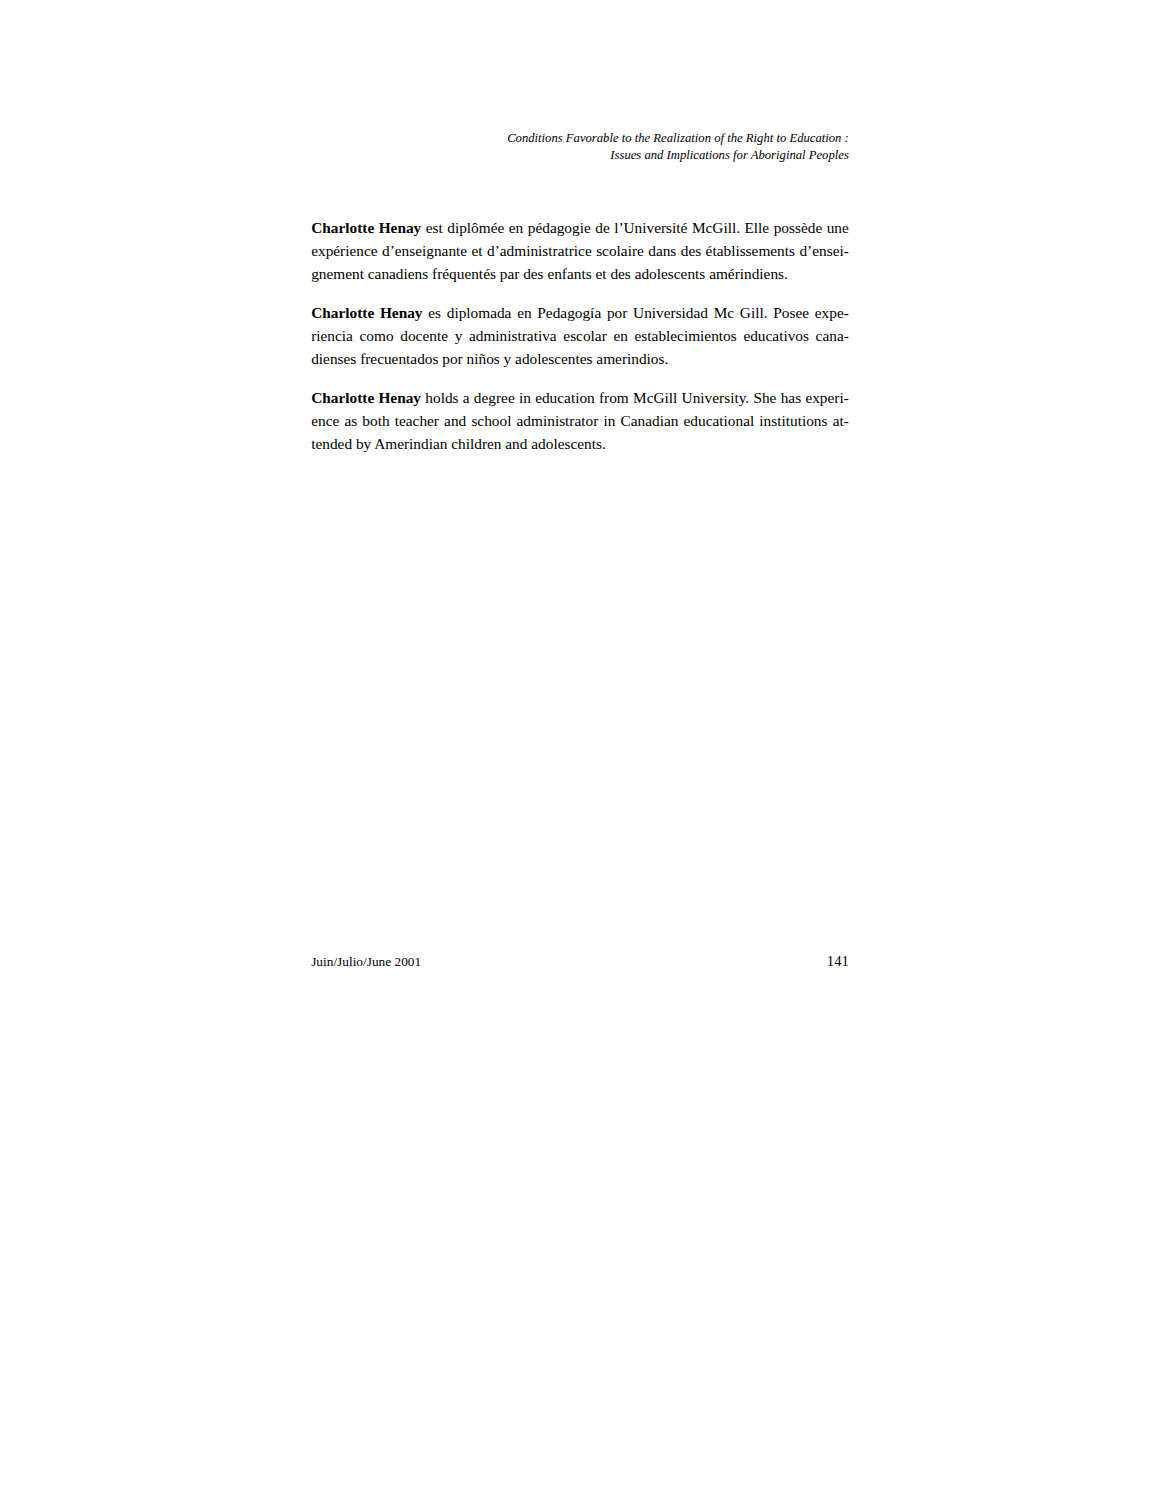Conditions Favorable to the Realization of the Right to Education :
Issues and Implications for Aboriginal Peoples
Charlotte Henay est diplômée en pédagogie de l’Université McGill. Elle possède une expérience d’enseignante et d’administratrice scolaire dans des établissements d’enseignement canadiens fréquentés par des enfants et des adolescents amérindiens.
Charlotte Henay es diplomada en Pedagogía por Universidad Mc Gill. Posee experiencia como docente y administrativa escolar en establecimientos educativos canadienses frecuentados por niños y adolescentes amerindios.
Charlotte Henay holds a degree in education from McGill University. She has experience as both teacher and school administrator in Canadian educational institutions attended by Amerindian children and adolescents.
Juin/Julio/June 2001 141